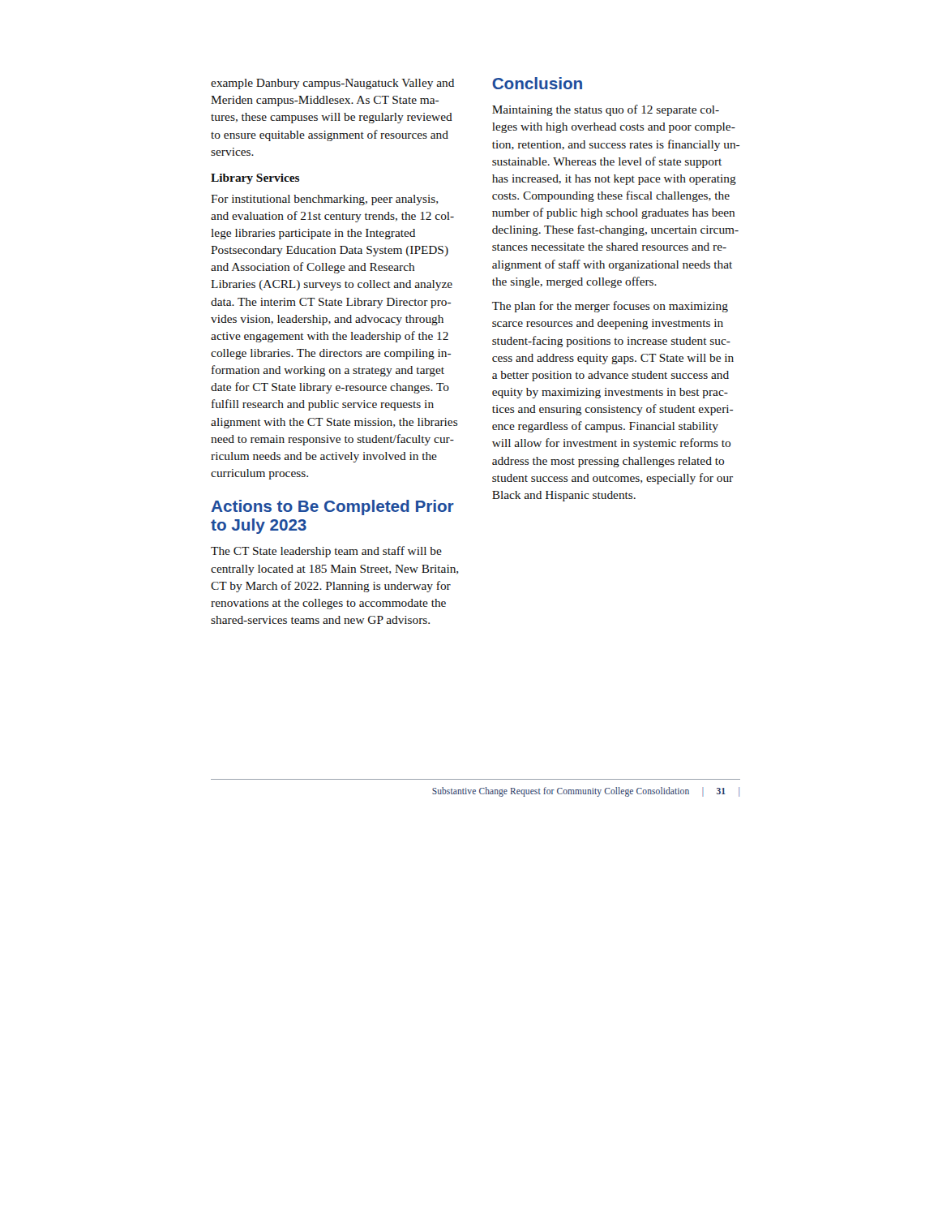example Danbury campus-Naugatuck Valley and Meriden campus-Middlesex. As CT State matures, these campuses will be regularly reviewed to ensure equitable assignment of resources and services.
Library Services
For institutional benchmarking, peer analysis, and evaluation of 21st century trends, the 12 college libraries participate in the Integrated Postsecondary Education Data System (IPEDS) and Association of College and Research Libraries (ACRL) surveys to collect and analyze data. The interim CT State Library Director provides vision, leadership, and advocacy through active engagement with the leadership of the 12 college libraries. The directors are compiling information and working on a strategy and target date for CT State library e-resource changes. To fulfill research and public service requests in alignment with the CT State mission, the libraries need to remain responsive to student/faculty curriculum needs and be actively involved in the curriculum process.
Actions to Be Completed Prior to July 2023
The CT State leadership team and staff will be centrally located at 185 Main Street, New Britain, CT by March of 2022. Planning is underway for renovations at the colleges to accommodate the shared-services teams and new GP advisors.
Conclusion
Maintaining the status quo of 12 separate colleges with high overhead costs and poor completion, retention, and success rates is financially unsustainable. Whereas the level of state support has increased, it has not kept pace with operating costs. Compounding these fiscal challenges, the number of public high school graduates has been declining. These fast-changing, uncertain circumstances necessitate the shared resources and realignment of staff with organizational needs that the single, merged college offers.
The plan for the merger focuses on maximizing scarce resources and deepening investments in student-facing positions to increase student success and address equity gaps. CT State will be in a better position to advance student success and equity by maximizing investments in best practices and ensuring consistency of student experience regardless of campus. Financial stability will allow for investment in systemic reforms to address the most pressing challenges related to student success and outcomes, especially for our Black and Hispanic students.
Substantive Change Request for Community College Consolidation | 31 |